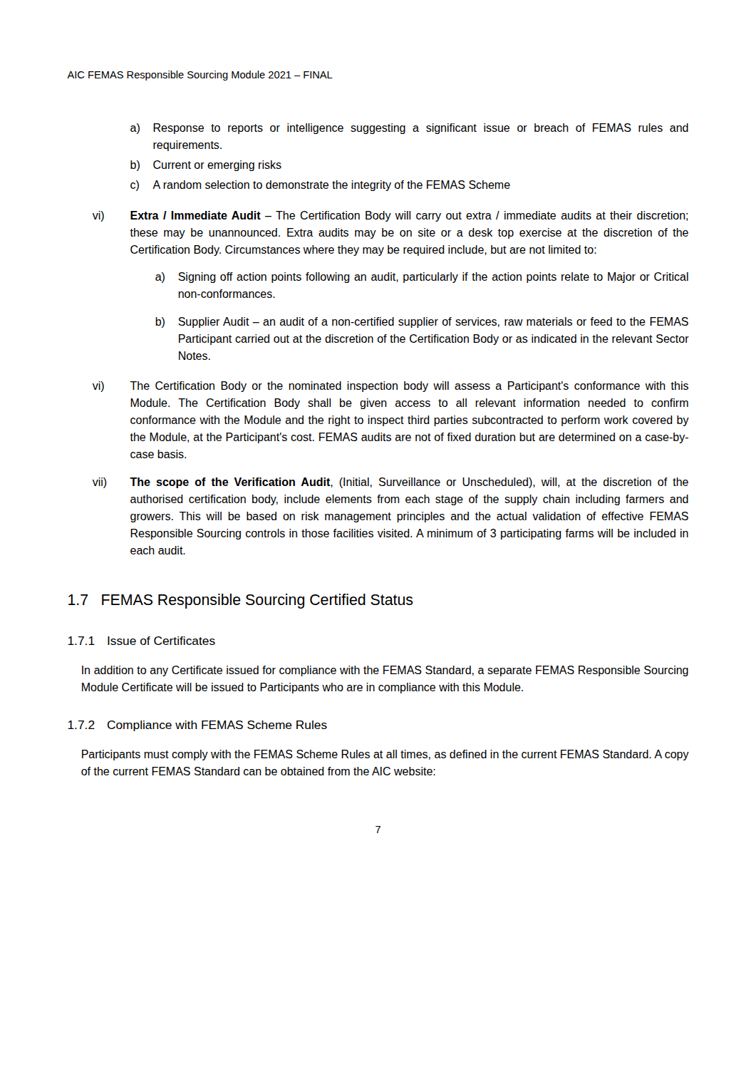AIC FEMAS Responsible Sourcing Module 2021 – FINAL
a) Response to reports or intelligence suggesting a significant issue or breach of FEMAS rules and requirements.
b) Current or emerging risks
c) A random selection to demonstrate the integrity of the FEMAS Scheme
vi) Extra / Immediate Audit – The Certification Body will carry out extra / immediate audits at their discretion; these may be unannounced. Extra audits may be on site or a desk top exercise at the discretion of the Certification Body. Circumstances where they may be required include, but are not limited to:
a) Signing off action points following an audit, particularly if the action points relate to Major or Critical non-conformances.
b) Supplier Audit – an audit of a non-certified supplier of services, raw materials or feed to the FEMAS Participant carried out at the discretion of the Certification Body or as indicated in the relevant Sector Notes.
vi) The Certification Body or the nominated inspection body will assess a Participant's conformance with this Module. The Certification Body shall be given access to all relevant information needed to confirm conformance with the Module and the right to inspect third parties subcontracted to perform work covered by the Module, at the Participant's cost. FEMAS audits are not of fixed duration but are determined on a case-by-case basis.
vii) The scope of the Verification Audit, (Initial, Surveillance or Unscheduled), will, at the discretion of the authorised certification body, include elements from each stage of the supply chain including farmers and growers. This will be based on risk management principles and the actual validation of effective FEMAS Responsible Sourcing controls in those facilities visited. A minimum of 3 participating farms will be included in each audit.
1.7 FEMAS Responsible Sourcing Certified Status
1.7.1 Issue of Certificates
In addition to any Certificate issued for compliance with the FEMAS Standard, a separate FEMAS Responsible Sourcing Module Certificate will be issued to Participants who are in compliance with this Module.
1.7.2 Compliance with FEMAS Scheme Rules
Participants must comply with the FEMAS Scheme Rules at all times, as defined in the current FEMAS Standard. A copy of the current FEMAS Standard can be obtained from the AIC website:
7